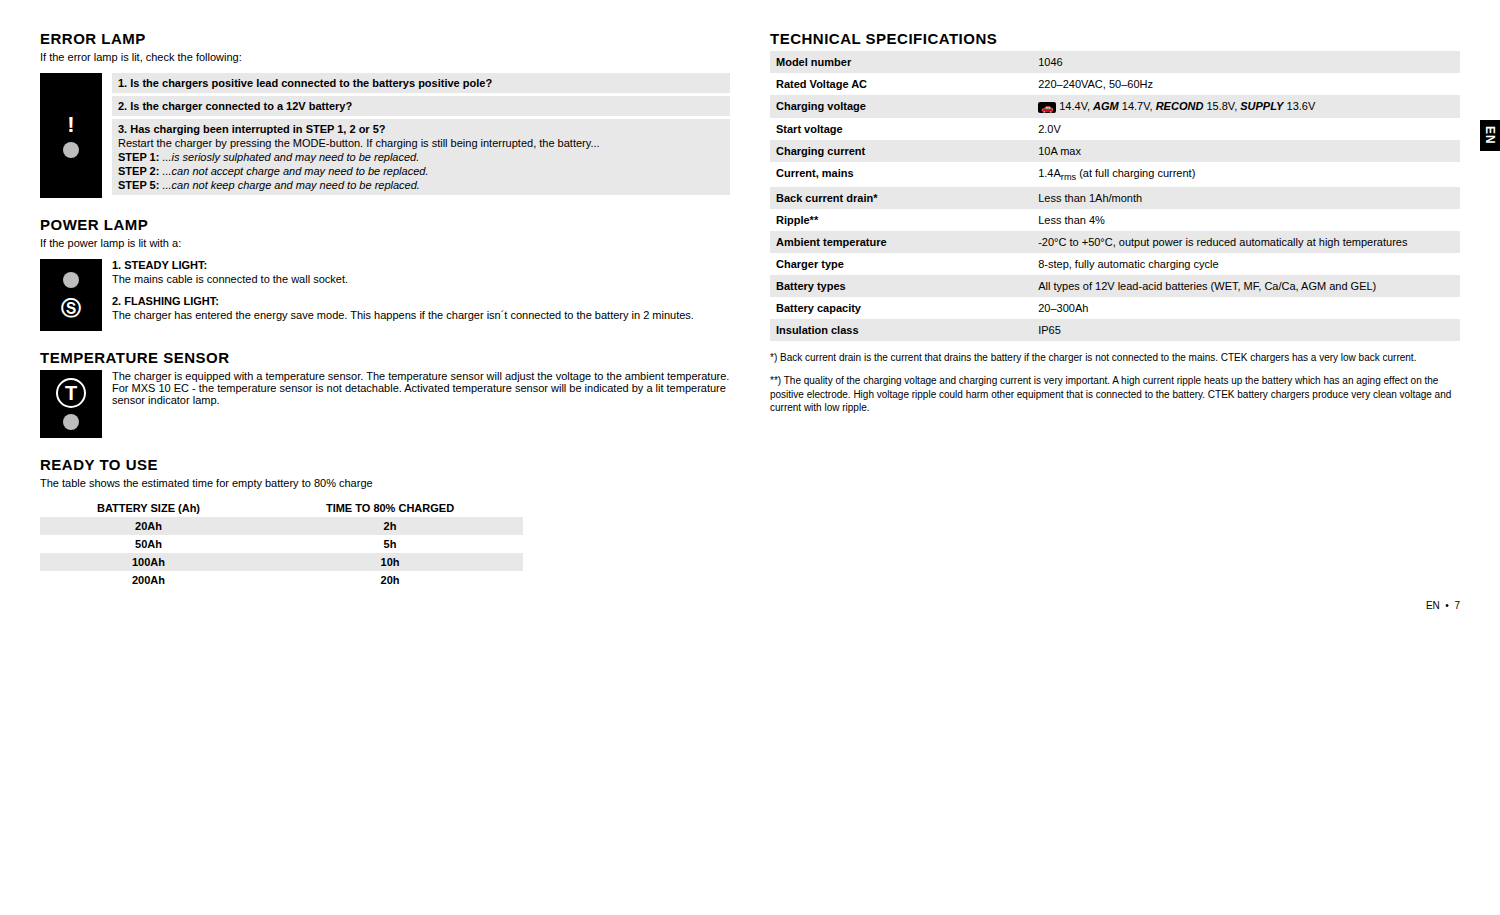EN
Error lamp
If the error lamp is lit, check the following:
!
1. Is the chargers positive lead connected to the batterys positive pole?
2. Is the charger connected to a 12V battery?
3. Has charging been interrupted in STEP 1, 2 or 5? Restart the charger by pressing the MODE-button. If charging is still being interrupted, the battery... STEP 1: ...is seriosly sulphated and may need to be replaced. STEP 2: ...can not accept charge and may need to be replaced. STEP 5: ...can not keep charge and may need to be replaced.
Power lamp
If the power lamp is lit with a:
Ⓢ
1. STEADY LIGHT:
The mains cable is connected to the wall socket.
2. FLASHING LIGHT:
The charger has entered the energy save mode. This happens if the charger isn´t connected to the battery in 2 minutes.
Temperature sensor
T
The charger is equipped with a temperature sensor. The temperature sensor will adjust the voltage to the ambient temperature. For MXS 10 EC - the temperature sensor is not detachable. Activated temperature sensor will be indicated by a lit temperature sensor indicator lamp.
Ready to use
The table shows the estimated time for empty battery to 80% charge
| BATTERY SIZE (Ah) | TIME TO 80% CHARGED |
| --- | --- |
| 20Ah | 2h |
| 50Ah | 5h |
| 100Ah | 10h |
| 200Ah | 20h |
Technical specifications
| Model number | 1046 |
| Rated Voltage AC | 220–240VAC, 50–60Hz |
| Charging voltage | 🚗 14.4V, AGM 14.7V, RECOND 15.8V, SUPPLY 13.6V |
| Start voltage | 2.0V |
| Charging current | 10A max |
| Current, mains | 1.4A rms (at full charging current) |
| Back current drain* | Less than 1Ah/month |
| Ripple** | Less than 4% |
| Ambient temperature | -20°C to +50°C, output power is reduced automatically at high temperatures |
| Charger type | 8-step, fully automatic charging cycle |
| Battery types | All types of 12V lead-acid batteries (WET, MF, Ca/Ca, AGM and GEL) |
| Battery capacity | 20–300Ah |
| Insulation class | IP65 |
*) Back current drain is the current that drains the battery if the charger is not connected to the mains. CTEK chargers has a very low back current.
**) The quality of the charging voltage and charging current is very important. A high current ripple heats up the battery which has an aging effect on the positive electrode. High voltage ripple could harm other equipment that is connected to the battery. CTEK battery chargers produce very clean voltage and current with low ripple.
EN • 7